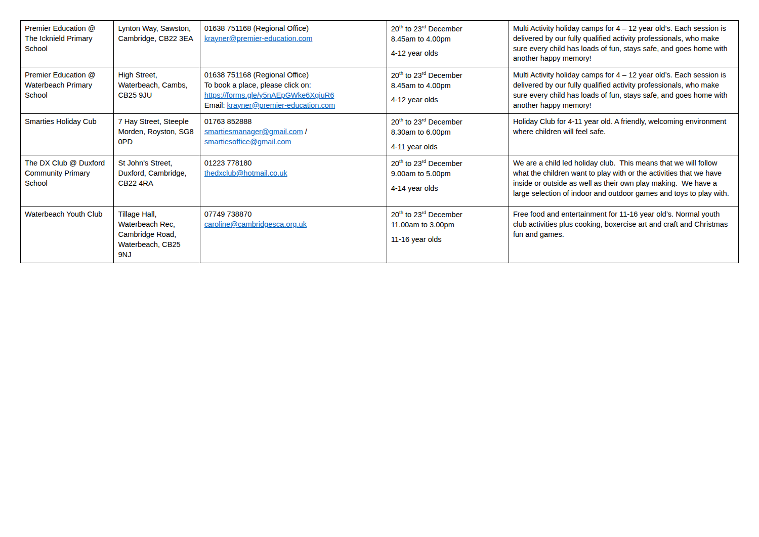| Premier Education @ The Icknield Primary School | Lynton Way, Sawston, Cambridge, CB22 3EA | 01638 751168 (Regional Office) krayner@premier-education.com | 20 th to 23 rd December 8.45am to 4.00pm 4-12 year olds | Multi Activity holiday camps for 4 – 12 year old’s. Each session is delivered by our fully qualified activity professionals, who make sure every child has loads of fun, stays safe, and goes home with another happy memory! |
| Premier Education @ Waterbeach Primary School | High Street, Waterbeach, Cambs, CB25 9JU | 01638 751168 (Regional Office) To book a place, please click on: https://forms.gle/y5nAEpGWke6XgiuR6 Email: krayner@premier-education.com | 20 th to 23 rd December 8.45am to 4.00pm 4-12 year olds | Multi Activity holiday camps for 4 – 12 year old’s. Each session is delivered by our fully qualified activity professionals, who make sure every child has loads of fun, stays safe, and goes home with another happy memory! |
| Smarties Holiday Cub | 7 Hay Street, Steeple Morden, Royston, SG8 0PD | 01763 852888 smartiesmanager@gmail.com / smartiesoffice@gmail.com | 20 th to 23 rd December 8.30am to 6.00pm 4-11 year olds | Holiday Club for 4-11 year old. A friendly, welcoming environment where children will feel safe. |
| The DX Club @ Duxford Community Primary School | St John's Street, Duxford, Cambridge, CB22 4RA | 01223 778180 thedxclub@hotmail.co.uk | 20 th to 23 rd December 9.00am to 5.00pm 4-14 year olds | We are a child led holiday club. This means that we will follow what the children want to play with or the activities that we have inside or outside as well as their own play making. We have a large selection of indoor and outdoor games and toys to play with. |
| Waterbeach Youth Club | Tillage Hall, Waterbeach Rec, Cambridge Road, Waterbeach, CB25 9NJ | 07749 738870 caroline@cambridgesca.org.uk | 20 th to 23 rd December 11.00am to 3.00pm 11-16 year olds | Free food and entertainment for 11-16 year old’s. Normal youth club activities plus cooking, boxercise art and craft and Christmas fun and games. |